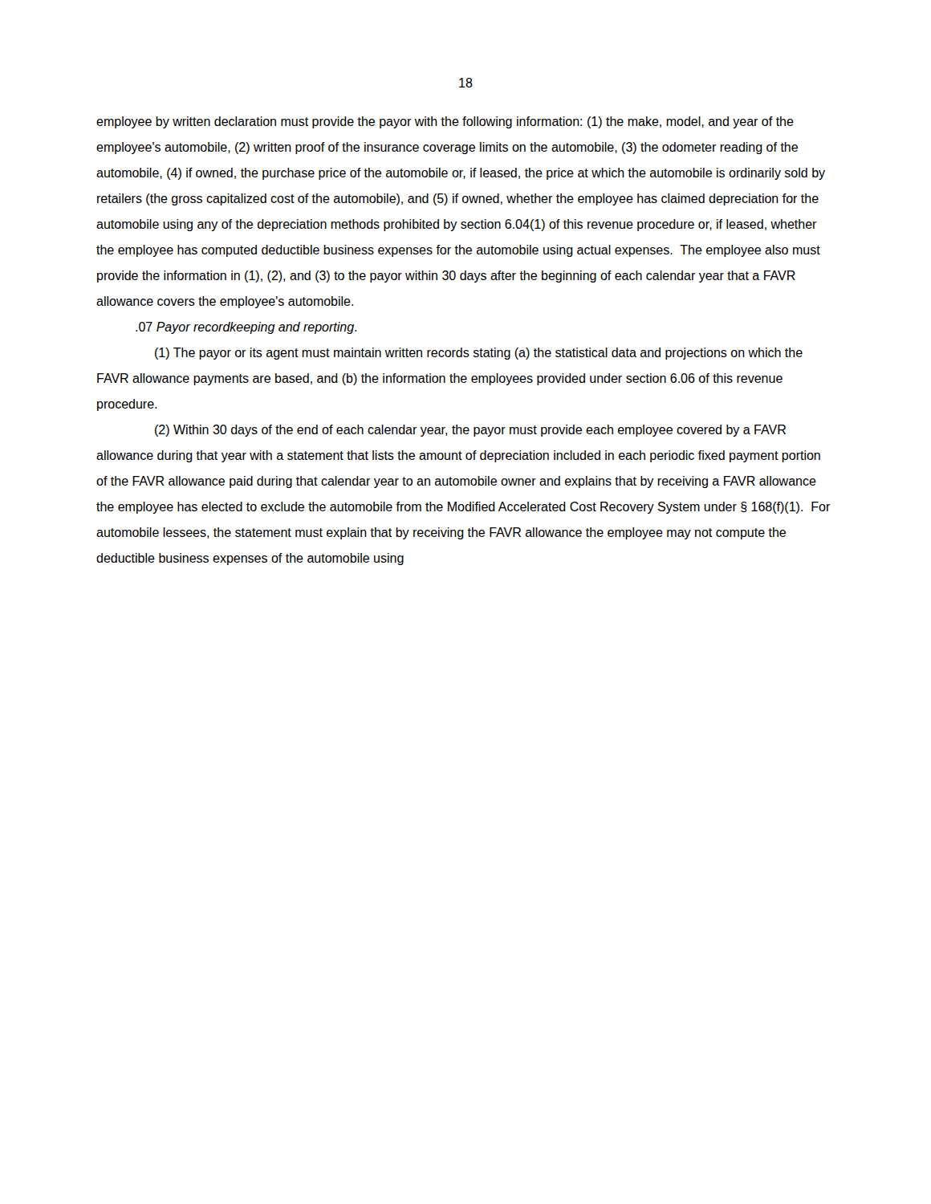18
employee by written declaration must provide the payor with the following information: (1) the make, model, and year of the employee's automobile, (2) written proof of the insurance coverage limits on the automobile, (3) the odometer reading of the automobile, (4) if owned, the purchase price of the automobile or, if leased, the price at which the automobile is ordinarily sold by retailers (the gross capitalized cost of the automobile), and (5) if owned, whether the employee has claimed depreciation for the automobile using any of the depreciation methods prohibited by section 6.04(1) of this revenue procedure or, if leased, whether the employee has computed deductible business expenses for the automobile using actual expenses. The employee also must provide the information in (1), (2), and (3) to the payor within 30 days after the beginning of each calendar year that a FAVR allowance covers the employee's automobile.
.07 Payor recordkeeping and reporting.
(1) The payor or its agent must maintain written records stating (a) the statistical data and projections on which the FAVR allowance payments are based, and (b) the information the employees provided under section 6.06 of this revenue procedure.
(2) Within 30 days of the end of each calendar year, the payor must provide each employee covered by a FAVR allowance during that year with a statement that lists the amount of depreciation included in each periodic fixed payment portion of the FAVR allowance paid during that calendar year to an automobile owner and explains that by receiving a FAVR allowance the employee has elected to exclude the automobile from the Modified Accelerated Cost Recovery System under § 168(f)(1). For automobile lessees, the statement must explain that by receiving the FAVR allowance the employee may not compute the deductible business expenses of the automobile using